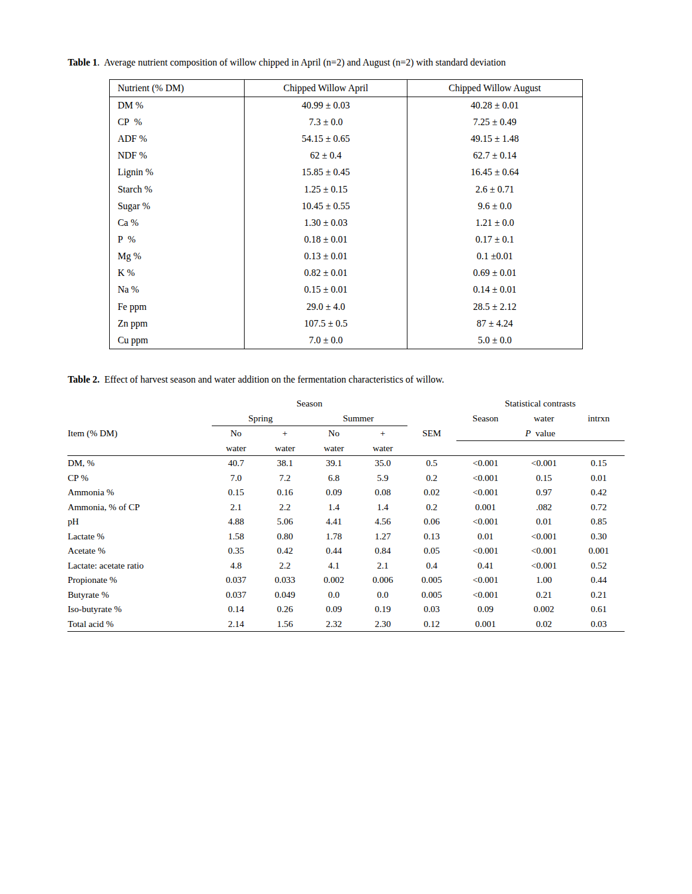Table 1. Average nutrient composition of willow chipped in April (n=2) and August (n=2) with standard deviation
| Nutrient (% DM) | Chipped Willow April | Chipped Willow August |
| --- | --- | --- |
| DM % | 40.99 ± 0.03 | 40.28 ± 0.01 |
| CP % | 7.3 ± 0.0 | 7.25 ± 0.49 |
| ADF % | 54.15 ± 0.65 | 49.15 ± 1.48 |
| NDF % | 62 ± 0.4 | 62.7 ± 0.14 |
| Lignin % | 15.85 ± 0.45 | 16.45 ± 0.64 |
| Starch % | 1.25 ± 0.15 | 2.6 ± 0.71 |
| Sugar % | 10.45 ± 0.55 | 9.6 ± 0.0 |
| Ca % | 1.30 ± 0.03 | 1.21 ± 0.0 |
| P % | 0.18 ± 0.01 | 0.17 ± 0.1 |
| Mg % | 0.13 ± 0.01 | 0.1 ±0.01 |
| K % | 0.82 ± 0.01 | 0.69 ± 0.01 |
| Na % | 0.15 ± 0.01 | 0.14 ± 0.01 |
| Fe ppm | 29.0 ± 4.0 | 28.5 ± 2.12 |
| Zn ppm | 107.5 ± 0.5 | 87 ± 4.24 |
| Cu ppm | 7.0 ± 0.0 | 5.0 ± 0.0 |
Table 2. Effect of harvest season and water addition on the fermentation characteristics of willow.
| | Season | | Statistical contrasts |
| | Spring | Summer | | Season | water | intrxn |
| Item (% DM) | No | + | No | + | SEM | P value |
| | water | water | water | water | | | | |
| DM, % | 40.7 | 38.1 | 39.1 | 35.0 | 0.5 | <0.001 | <0.001 | 0.15 |
| CP % | 7.0 | 7.2 | 6.8 | 5.9 | 0.2 | <0.001 | 0.15 | 0.01 |
| Ammonia % | 0.15 | 0.16 | 0.09 | 0.08 | 0.02 | <0.001 | 0.97 | 0.42 |
| Ammonia, % of CP | 2.1 | 2.2 | 1.4 | 1.4 | 0.2 | 0.001 | .082 | 0.72 |
| pH | 4.88 | 5.06 | 4.41 | 4.56 | 0.06 | <0.001 | 0.01 | 0.85 |
| Lactate % | 1.58 | 0.80 | 1.78 | 1.27 | 0.13 | 0.01 | <0.001 | 0.30 |
| Acetate % | 0.35 | 0.42 | 0.44 | 0.84 | 0.05 | <0.001 | <0.001 | 0.001 |
| Lactate: acetate ratio | 4.8 | 2.2 | 4.1 | 2.1 | 0.4 | 0.41 | <0.001 | 0.52 |
| Propionate % | 0.037 | 0.033 | 0.002 | 0.006 | 0.005 | <0.001 | 1.00 | 0.44 |
| Butyrate % | 0.037 | 0.049 | 0.0 | 0.0 | 0.005 | <0.001 | 0.21 | 0.21 |
| Iso-butyrate % | 0.14 | 0.26 | 0.09 | 0.19 | 0.03 | 0.09 | 0.002 | 0.61 |
| Total acid % | 2.14 | 1.56 | 2.32 | 2.30 | 0.12 | 0.001 | 0.02 | 0.03 |